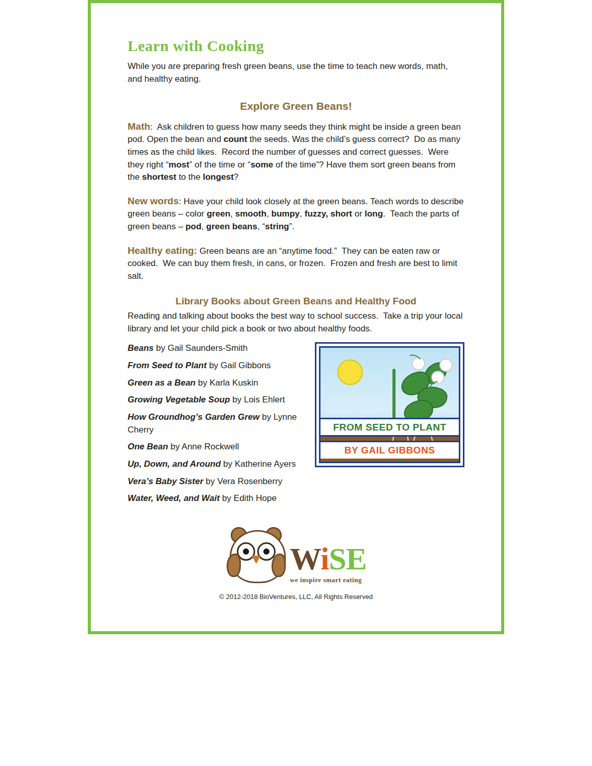Learn with Cooking
While you are preparing fresh green beans, use the time to teach new words, math, and healthy eating.
Explore Green Beans!
Math: Ask children to guess how many seeds they think might be inside a green bean pod. Open the bean and count the seeds. Was the child’s guess correct? Do as many times as the child likes. Record the number of guesses and correct guesses. Were they right “most” of the time or “some of the time”? Have them sort green beans from the shortest to the longest?
New words: Have your child look closely at the green beans. Teach words to describe green beans – color green, smooth, bumpy, fuzzy, short or long. Teach the parts of green beans – pod, green beans, “string”.
Healthy eating: Green beans are an “anytime food.” They can be eaten raw or cooked. We can buy them fresh, in cans, or frozen. Frozen and fresh are best to limit salt.
Library Books about Green Beans and Healthy Food
Reading and talking about books the best way to school success. Take a trip your local library and let your child pick a book or two about healthy foods.
Beans by Gail Saunders-Smith
From Seed to Plant by Gail Gibbons
Green as a Bean by Karla Kuskin
Growing Vegetable Soup by Lois Ehlert
How Groundhog’s Garden Grew by Lynne Cherry
One Bean by Anne Rockwell
Up, Down, and Around by Katherine Ayers
Vera’s Baby Sister by Vera Rosenberry
Water, Weed, and Wait by Edith Hope
FROM SEED TO PLANT
BY GAIL GIBBONS
WiSE
we inspire smart eating
© 2012-2018 BioVentures, LLC, All Rights Reserved